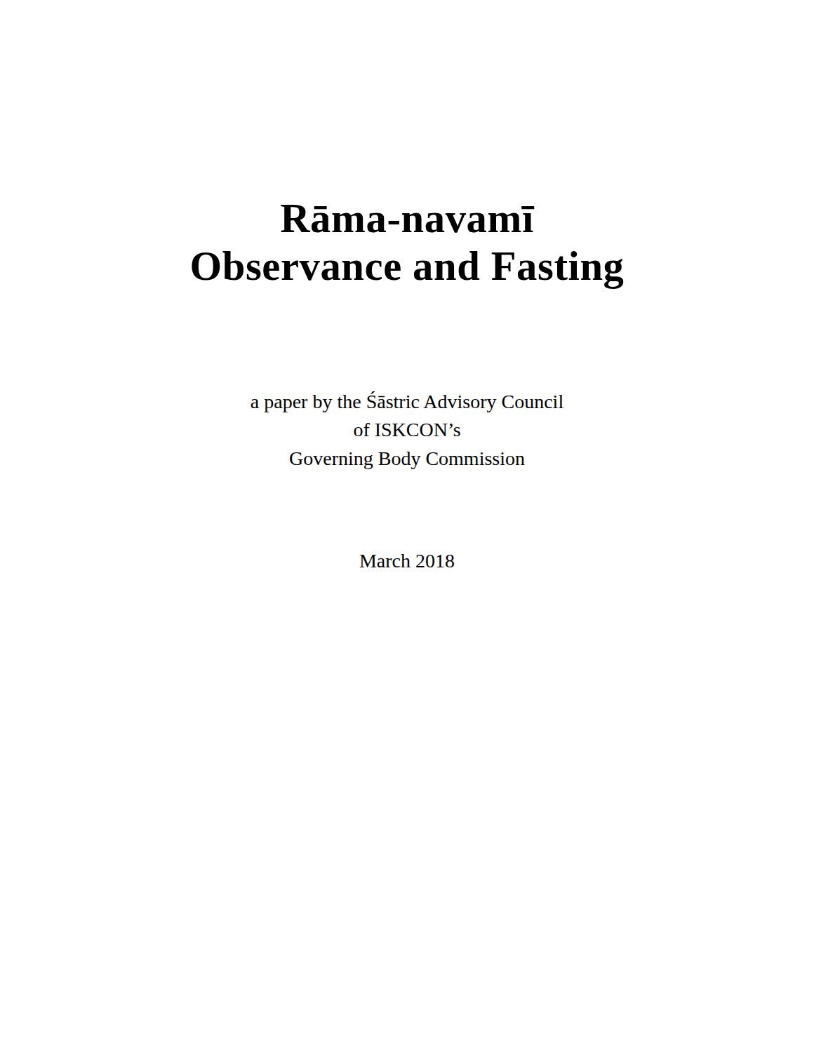Rāma-navamī
Observance and Fasting
a paper by the Śāstric Advisory Council
of ISKCON’s
Governing Body Commission
March 2018